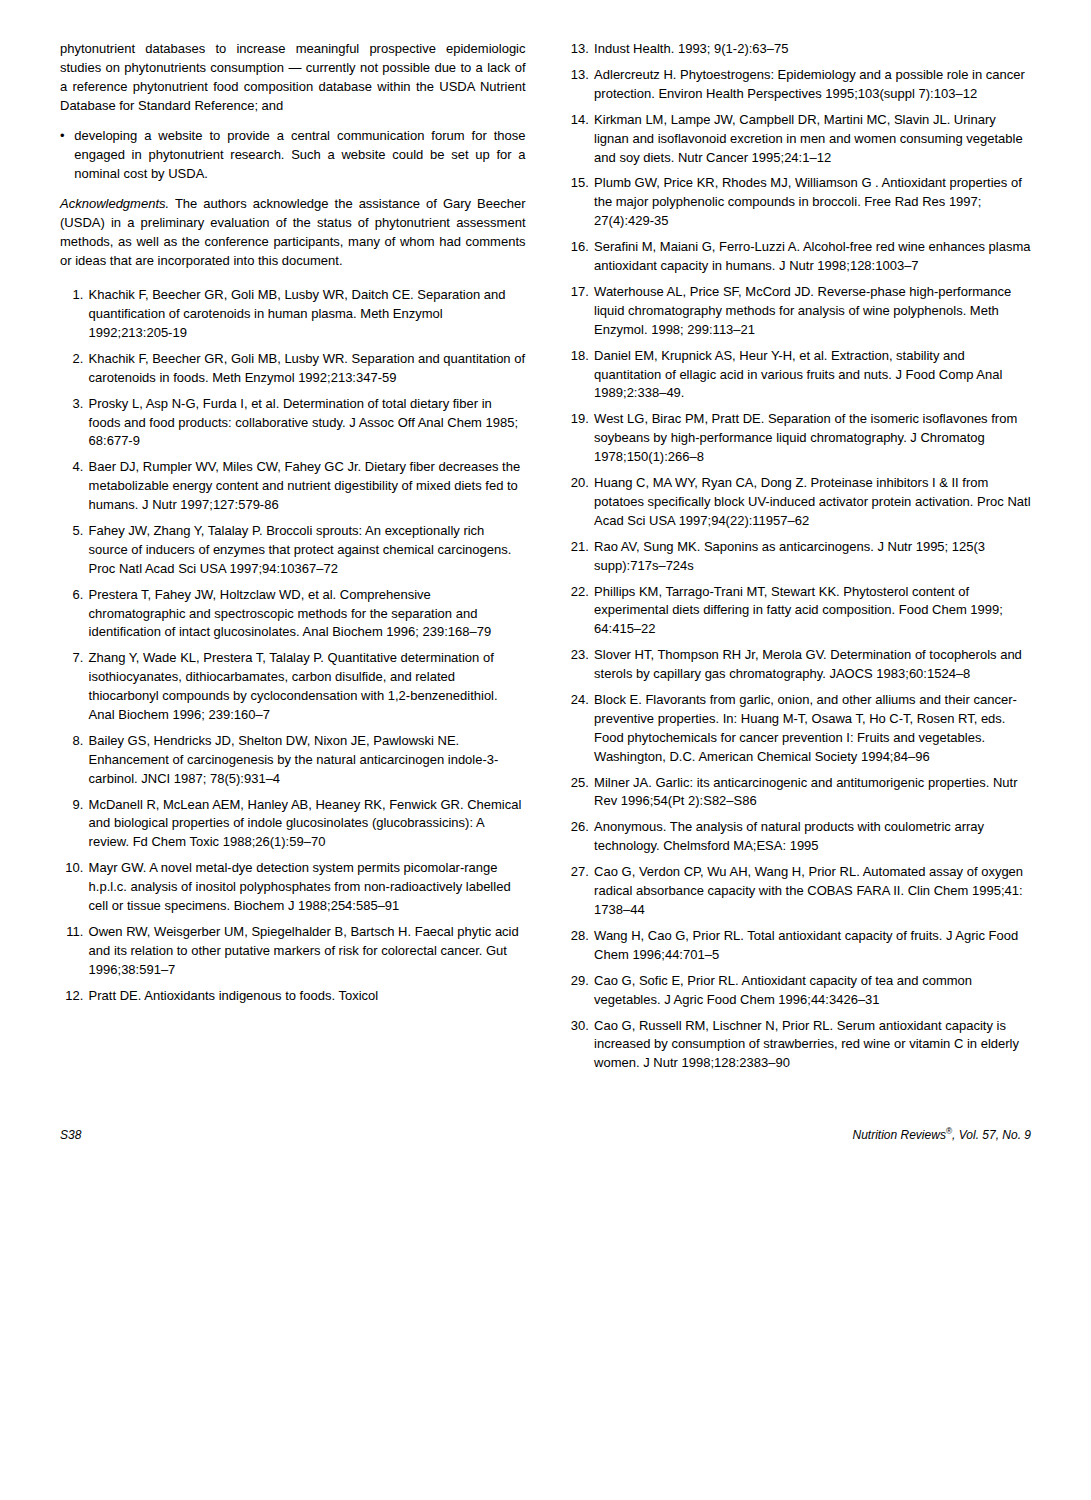phytonutrient databases to increase meaningful prospective epidemiologic studies on phytonutrients consumption — currently not possible due to a lack of a reference phytonutrient food composition database within the USDA Nutrient Database for Standard Reference; and
developing a website to provide a central communication forum for those engaged in phytonutrient research. Such a website could be set up for a nominal cost by USDA.
Acknowledgments. The authors acknowledge the assistance of Gary Beecher (USDA) in a preliminary evaluation of the status of phytonutrient assessment methods, as well as the conference participants, many of whom had comments or ideas that are incorporated into this document.
Khachik F, Beecher GR, Goli MB, Lusby WR, Daitch CE. Separation and quantification of carotenoids in human plasma. Meth Enzymol 1992;213:205-19
Khachik F, Beecher GR, Goli MB, Lusby WR. Separation and quantitation of carotenoids in foods. Meth Enzymol 1992;213:347-59
Prosky L, Asp N-G, Furda I, et al. Determination of total dietary fiber in foods and food products: collaborative study. J Assoc Off Anal Chem 1985; 68:677-9
Baer DJ, Rumpler WV, Miles CW, Fahey GC Jr. Dietary fiber decreases the metabolizable energy content and nutrient digestibility of mixed diets fed to humans. J Nutr 1997;127:579-86
Fahey JW, Zhang Y, Talalay P. Broccoli sprouts: An exceptionally rich source of inducers of enzymes that protect against chemical carcinogens. Proc Natl Acad Sci USA 1997;94:10367–72
Prestera T, Fahey JW, Holtzclaw WD, et al. Comprehensive chromatographic and spectroscopic methods for the separation and identification of intact glucosinolates. Anal Biochem 1996; 239:168–79
Zhang Y, Wade KL, Prestera T, Talalay P. Quantitative determination of isothiocyanates, dithiocarbamates, carbon disulfide, and related thiocarbonyl compounds by cyclocondensation with 1,2-benzenedithiol. Anal Biochem 1996; 239:160–7
Bailey GS, Hendricks JD, Shelton DW, Nixon JE, Pawlowski NE. Enhancement of carcinogenesis by the natural anticarcinogen indole-3-carbinol. JNCI 1987; 78(5):931–4
McDanell R, McLean AEM, Hanley AB, Heaney RK, Fenwick GR. Chemical and biological properties of indole glucosinolates (glucobrassicins): A review. Fd Chem Toxic 1988;26(1):59–70
Mayr GW. A novel metal-dye detection system permits picomolar-range h.p.l.c. analysis of inositol polyphosphates from non-radioactively labelled cell or tissue specimens. Biochem J 1988;254:585–91
Owen RW, Weisgerber UM, Spiegelhalder B, Bartsch H. Faecal phytic acid and its relation to other putative markers of risk for colorectal cancer. Gut 1996;38:591–7
Pratt DE. Antioxidants indigenous to foods. Toxicol
Indust Health. 1993; 9(1-2):63–75
Adlercreutz H. Phytoestrogens: Epidemiology and a possible role in cancer protection. Environ Health Perspectives 1995;103(suppl 7):103–12
Kirkman LM, Lampe JW, Campbell DR, Martini MC, Slavin JL. Urinary lignan and isoflavonoid excretion in men and women consuming vegetable and soy diets. Nutr Cancer 1995;24:1–12
Plumb GW, Price KR, Rhodes MJ, Williamson G . Antioxidant properties of the major polyphenolic compounds in broccoli. Free Rad Res 1997; 27(4):429-35
Serafini M, Maiani G, Ferro-Luzzi A. Alcohol-free red wine enhances plasma antioxidant capacity in humans. J Nutr 1998;128:1003–7
Waterhouse AL, Price SF, McCord JD. Reverse-phase high-performance liquid chromatography methods for analysis of wine polyphenols. Meth Enzymol. 1998; 299:113–21
Daniel EM, Krupnick AS, Heur Y-H, et al. Extraction, stability and quantitation of ellagic acid in various fruits and nuts. J Food Comp Anal 1989;2:338–49.
West LG, Birac PM, Pratt DE. Separation of the isomeric isoflavones from soybeans by high-performance liquid chromatography. J Chromatog 1978;150(1):266–8
Huang C, MA WY, Ryan CA, Dong Z. Proteinase inhibitors I & II from potatoes specifically block UV-induced activator protein activation. Proc Natl Acad Sci USA 1997;94(22):11957–62
Rao AV, Sung MK. Saponins as anticarcinogens. J Nutr 1995; 125(3 supp):717s–724s
Phillips KM, Tarrago-Trani MT, Stewart KK. Phytosterol content of experimental diets differing in fatty acid composition. Food Chem 1999; 64:415–22
Slover HT, Thompson RH Jr, Merola GV. Determination of tocopherols and sterols by capillary gas chromatography. JAOCS 1983;60:1524–8
Block E. Flavorants from garlic, onion, and other alliums and their cancer-preventive properties. In: Huang M-T, Osawa T, Ho C-T, Rosen RT, eds. Food phytochemicals for cancer prevention I: Fruits and vegetables. Washington, D.C. American Chemical Society 1994;84–96
Milner JA. Garlic: its anticarcinogenic and antitumorigenic properties. Nutr Rev 1996;54(Pt 2):S82–S86
Anonymous. The analysis of natural products with coulometric array technology. Chelmsford MA;ESA: 1995
Cao G, Verdon CP, Wu AH, Wang H, Prior RL. Automated assay of oxygen radical absorbance capacity with the COBAS FARA II. Clin Chem 1995;41: 1738–44
Wang H, Cao G, Prior RL. Total antioxidant capacity of fruits. J Agric Food Chem 1996;44:701–5
Cao G, Sofic E, Prior RL. Antioxidant capacity of tea and common vegetables. J Agric Food Chem 1996;44:3426–31
Cao G, Russell RM, Lischner N, Prior RL. Serum antioxidant capacity is increased by consumption of strawberries, red wine or vitamin C in elderly women. J Nutr 1998;128:2383–90
S38
Nutrition Reviews®, Vol. 57, No. 9